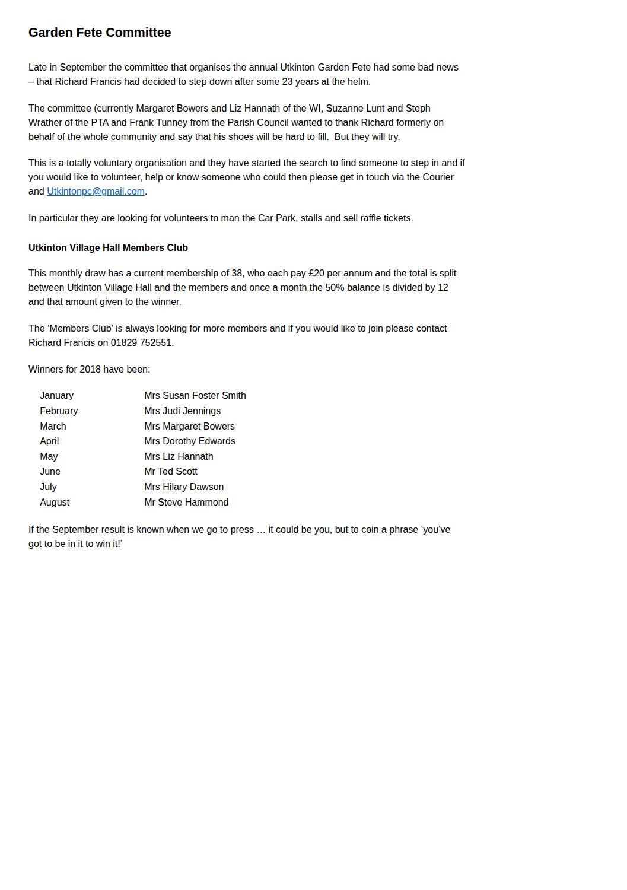Garden Fete Committee
Late in September the committee that organises the annual Utkinton Garden Fete had some bad news – that Richard Francis had decided to step down after some 23 years at the helm.
The committee (currently Margaret Bowers and Liz Hannath of the WI, Suzanne Lunt and Steph Wrather of the PTA and Frank Tunney from the Parish Council wanted to thank Richard formerly on behalf of the whole community and say that his shoes will be hard to fill. But they will try.
This is a totally voluntary organisation and they have started the search to find someone to step in and if you would like to volunteer, help or know someone who could then please get in touch via the Courier and Utkintonpc@gmail.com.
In particular they are looking for volunteers to man the Car Park, stalls and sell raffle tickets.
Utkinton Village Hall Members Club
This monthly draw has a current membership of 38, who each pay £20 per annum and the total is split between Utkinton Village Hall and the members and once a month the 50% balance is divided by 12 and that amount given to the winner.
The ‘Members Club’ is always looking for more members and if you would like to join please contact Richard Francis on 01829 752551.
Winners for 2018 have been:
| January | Mrs Susan Foster Smith |
| February | Mrs Judi Jennings |
| March | Mrs Margaret Bowers |
| April | Mrs Dorothy Edwards |
| May | Mrs Liz Hannath |
| June | Mr Ted Scott |
| July | Mrs Hilary Dawson |
| August | Mr Steve Hammond |
If the September result is known when we go to press … it could be you, but to coin a phrase ‘you’ve got to be in it to win it!’